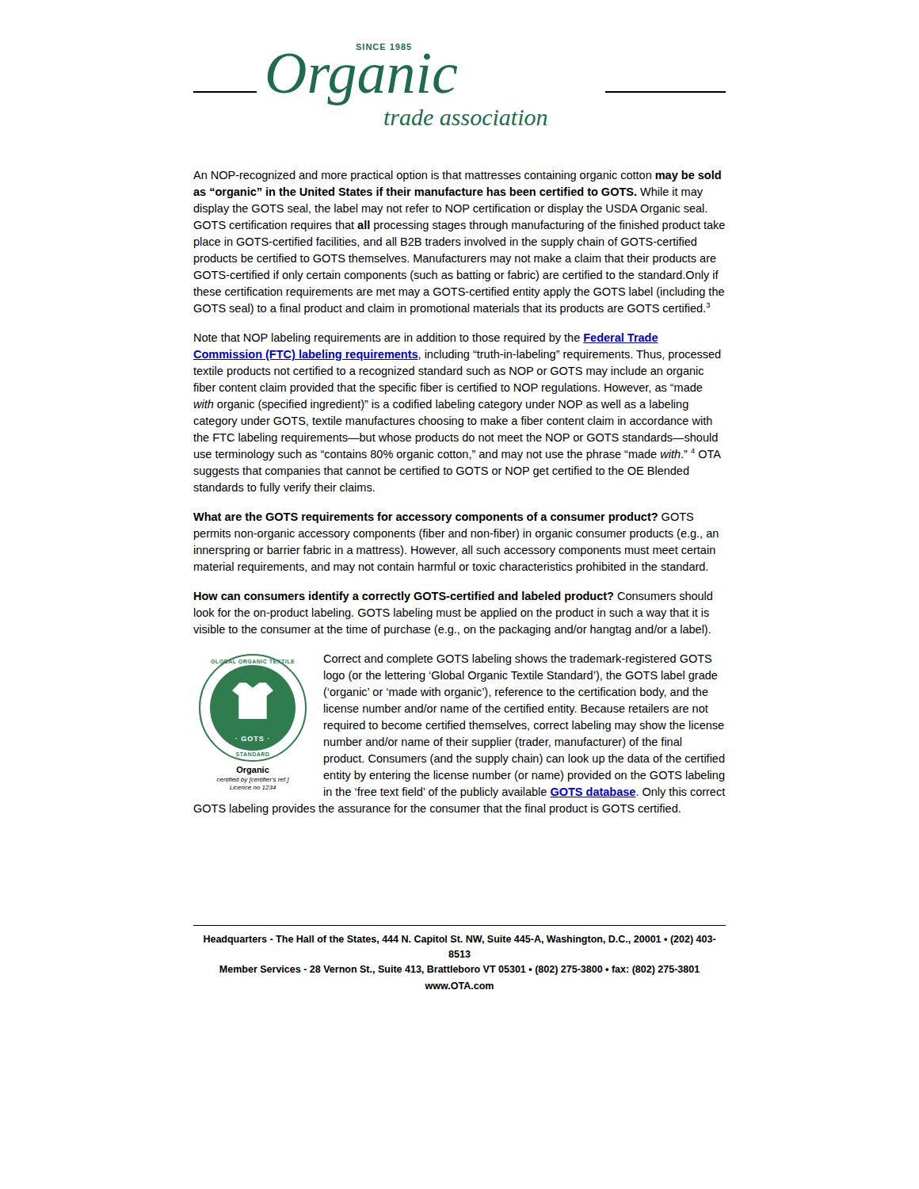SINCE 1985
Organic
trade association
An NOP-recognized and more practical option is that mattresses containing organic cotton may be sold as “organic” in the United States if their manufacture has been certified to GOTS. While it may display the GOTS seal, the label may not refer to NOP certification or display the USDA Organic seal. GOTS certification requires that all processing stages through manufacturing of the finished product take place in GOTS-certified facilities, and all B2B traders involved in the supply chain of GOTS-certified products be certified to GOTS themselves. Manufacturers may not make a claim that their products are GOTS-certified if only certain components (such as batting or fabric) are certified to the standard.Only if these certification requirements are met may a GOTS-certified entity apply the GOTS label (including the GOTS seal) to a final product and claim in promotional materials that its products are GOTS certified.3
Note that NOP labeling requirements are in addition to those required by the Federal Trade Commission (FTC) labeling requirements, including “truth-in-labeling” requirements. Thus, processed textile products not certified to a recognized standard such as NOP or GOTS may include an organic fiber content claim provided that the specific fiber is certified to NOP regulations. However, as “made with organic (specified ingredient)” is a codified labeling category under NOP as well as a labeling category under GOTS, textile manufactures choosing to make a fiber content claim in accordance with the FTC labeling requirements—but whose products do not meet the NOP or GOTS standards—should use terminology such as “contains 80% organic cotton,” and may not use the phrase “made with.” 4 OTA suggests that companies that cannot be certified to GOTS or NOP get certified to the OE Blended standards to fully verify their claims.
What are the GOTS requirements for accessory components of a consumer product? GOTS permits non-organic accessory components (fiber and non-fiber) in organic consumer products (e.g., an innerspring or barrier fabric in a mattress). However, all such accessory components must meet certain material requirements, and may not contain harmful or toxic characteristics prohibited in the standard.
How can consumers identify a correctly GOTS-certified and labeled product? Consumers should look for the on-product labeling. GOTS labeling must be applied on the product in such a way that it is visible to the consumer at the time of purchase (e.g., on the packaging and/or hangtag and/or a label).
· GOTS ·
GLOBAL ORGANIC TEXTILE STANDARD
Organic
certified by [certifier's ref.]
Licence no 1234
Correct and complete GOTS labeling shows the trademark-registered GOTS logo (or the lettering ‘Global Organic Textile Standard’), the GOTS label grade (‘organic’ or ‘made with organic’), reference to the certification body, and the license number and/or name of the certified entity. Because retailers are not required to become certified themselves, correct labeling may show the license number and/or name of their supplier (trader, manufacturer) of the final product. Consumers (and the supply chain) can look up the data of the certified entity by entering the license number (or name) provided on the GOTS labeling in the ‘free text field’ of the publicly available GOTS database. Only this correct GOTS labeling provides the assurance for the consumer that the final product is GOTS certified.
Headquarters - The Hall of the States, 444 N. Capitol St. NW, Suite 445-A, Washington, D.C., 20001 • (202) 403-8513
Member Services - 28 Vernon St., Suite 413, Brattleboro VT 05301 • (802) 275-3800 • fax: (802) 275-3801
www.OTA.com